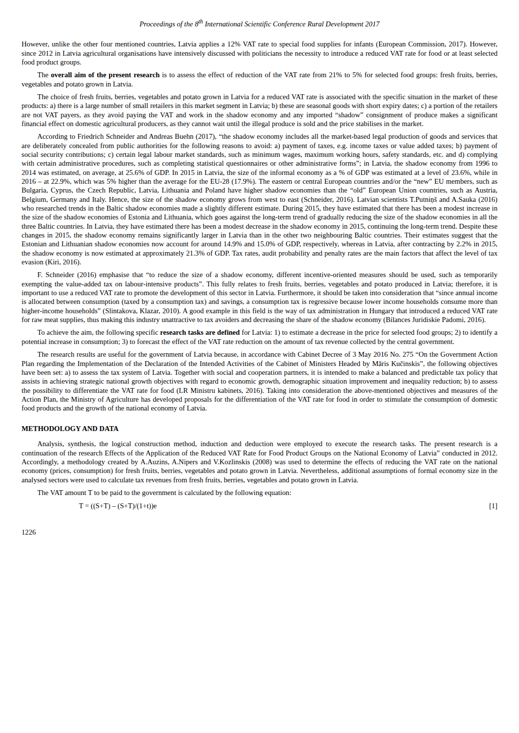Proceedings of the 8th International Scientific Conference Rural Development 2017
However, unlike the other four mentioned countries, Latvia applies a 12% VAT rate to special food supplies for infants (European Commission, 2017). However, since 2012 in Latvia agricultural organisations have intensively discussed with politicians the necessity to introduce a reduced VAT rate for food or at least selected food product groups.
The overall aim of the present research is to assess the effect of reduction of the VAT rate from 21% to 5% for selected food groups: fresh fruits, berries, vegetables and potato grown in Latvia.
The choice of fresh fruits, berries, vegetables and potato grown in Latvia for a reduced VAT rate is associated with the specific situation in the market of these products: a) there is a large number of small retailers in this market segment in Latvia; b) these are seasonal goods with short expiry dates; c) a portion of the retailers are not VAT payers, as they avoid paying the VAT and work in the shadow economy and any imported “shadow” consignment of produce makes a significant financial effect on domestic agricultural producers, as they cannot wait until the illegal produce is sold and the price stabilises in the market.
According to Friedrich Schneider and Andreas Buehn (2017), “the shadow economy includes all the market-based legal production of goods and services that are deliberately concealed from public authorities for the following reasons to avoid: a) payment of taxes, e.g. income taxes or value added taxes; b) payment of social security contributions; c) certain legal labour market standards, such as minimum wages, maximum working hours, safety standards, etc. and d) complying with certain administrative procedures, such as completing statistical questionnaires or other administrative forms”; in Latvia, the shadow economy from 1996 to 2014 was estimated, on average, at 25.6% of GDP. In 2015 in Latvia, the size of the informal economy as a % of GDP was estimated at a level of 23.6%, while in 2016 – at 22.9%, which was 5% higher than the average for the EU-28 (17.9%). The eastern or central European countries and/or the “new” EU members, such as Bulgaria, Cyprus, the Czech Republic, Latvia, Lithuania and Poland have higher shadow economies than the “old” European Union countries, such as Austria, Belgium, Germany and Italy. Hence, the size of the shadow economy grows from west to east (Schneider, 2016). Latvian scientists T.Putniņš and A.Sauka (2016) who researched trends in the Baltic shadow economies made a slightly different estimate. During 2015, they have estimated that there has been a modest increase in the size of the shadow economies of Estonia and Lithuania, which goes against the long-term trend of gradually reducing the size of the shadow economies in all the three Baltic countries. In Latvia, they have estimated there has been a modest decrease in the shadow economy in 2015, continuing the long-term trend. Despite these changes in 2015, the shadow economy remains significantly larger in Latvia than in the other two neighbouring Baltic countries. Their estimates suggest that the Estonian and Lithuanian shadow economies now account for around 14.9% and 15.0% of GDP, respectively, whereas in Latvia, after contracting by 2.2% in 2015, the shadow economy is now estimated at approximately 21.3% of GDP. Tax rates, audit probability and penalty rates are the main factors that affect the level of tax evasion (Kiri, 2016).
F. Schneider (2016) emphasise that “to reduce the size of a shadow economy, different incentive-oriented measures should be used, such as temporarily exempting the value-added tax on labour-intensive products”. This fully relates to fresh fruits, berries, vegetables and potato produced in Latvia; therefore, it is important to use a reduced VAT rate to promote the development of this sector in Latvia. Furthermore, it should be taken into consideration that “since annual income is allocated between consumption (taxed by a consumption tax) and savings, a consumption tax is regressive because lower income households consume more than higher-income households” (Slintakova, Klazar, 2010). A good example in this field is the way of tax administration in Hungary that introduced a reduced VAT rate for raw meat supplies, thus making this industry unattractive to tax avoiders and decreasing the share of the shadow economy (Bilances Juridiskie Padomi, 2016).
To achieve the aim, the following specific research tasks are defined for Latvia: 1) to estimate a decrease in the price for selected food groups; 2) to identify a potential increase in consumption; 3) to forecast the effect of the VAT rate reduction on the amount of tax revenue collected by the central government.
The research results are useful for the government of Latvia because, in accordance with Cabinet Decree of 3 May 2016 No. 275 “On the Government Action Plan regarding the Implementation of the Declaration of the Intended Activities of the Cabinet of Ministers Headed by Māris Kučinskis”, the following objectives have been set: a) to assess the tax system of Latvia. Together with social and cooperation partners, it is intended to make a balanced and predictable tax policy that assists in achieving strategic national growth objectives with regard to economic growth, demographic situation improvement and inequality reduction; b) to assess the possibility to differentiate the VAT rate for food (LR Ministru kabinets, 2016). Taking into consideration the above-mentioned objectives and measures of the Action Plan, the Ministry of Agriculture has developed proposals for the differentiation of the VAT rate for food in order to stimulate the consumption of domestic food products and the growth of the national economy of Latvia.
Methodology and Data
Analysis, synthesis, the logical construction method, induction and deduction were employed to execute the research tasks. The present research is a continuation of the research Effects of the Application of the Reduced VAT Rate for Food Product Groups on the National Economy of Latvia” conducted in 2012. Accordingly, a methodology created by A.Auzins, A.Nipers and V.Kozlinskis (2008) was used to determine the effects of reducing the VAT rate on the national economy (prices, consumption) for fresh fruits, berries, vegetables and potato grown in Latvia. Nevertheless, additional assumptions of formal economy size in the analysed sectors were used to calculate tax revenues from fresh fruits, berries, vegetables and potato grown in Latvia.
The VAT amount T to be paid to the government is calculated by the following equation:
T = ((S+T) – (S+T)/(1+t))e [1]
1226